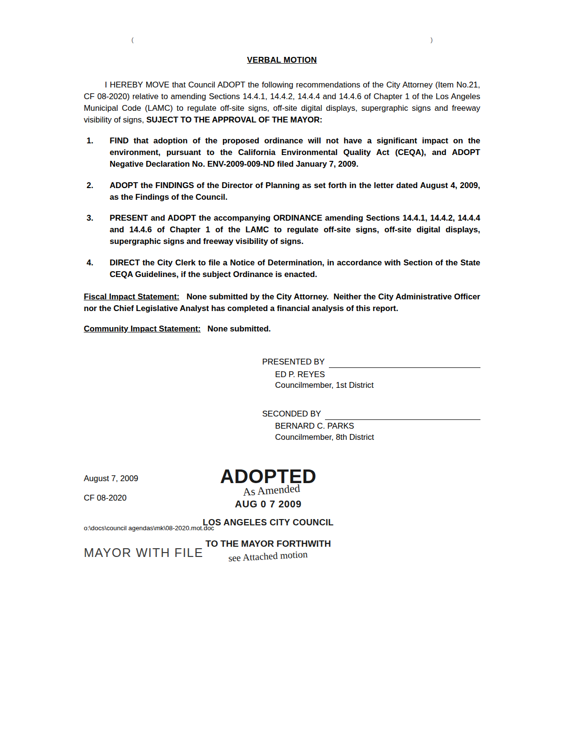( )
VERBAL MOTION
I HEREBY MOVE that Council ADOPT the following recommendations of the City Attorney (Item No.21, CF 08-2020) relative to amending Sections 14.4.1, 14.4.2, 14.4.4 and 14.4.6 of Chapter 1 of the Los Angeles Municipal Code (LAMC) to regulate off-site signs, off-site digital displays, supergraphic signs and freeway visibility of signs, SUJECT TO THE APPROVAL OF THE MAYOR:
FIND that adoption of the proposed ordinance will not have a significant impact on the environment, pursuant to the California Environmental Quality Act (CEQA), and ADOPT Negative Declaration No. ENV-2009-009-ND filed January 7, 2009.
ADOPT the FINDINGS of the Director of Planning as set forth in the letter dated August 4, 2009, as the Findings of the Council.
PRESENT and ADOPT the accompanying ORDINANCE amending Sections 14.4.1, 14.4.2, 14.4.4 and 14.4.6 of Chapter 1 of the LAMC to regulate off-site signs, off-site digital displays, supergraphic signs and freeway visibility of signs.
DIRECT the City Clerk to file a Notice of Determination, in accordance with Section of the State CEQA Guidelines, if the subject Ordinance is enacted.
Fiscal Impact Statement: None submitted by the City Attorney. Neither the City Administrative Officer nor the Chief Legislative Analyst has completed a financial analysis of this report.
Community Impact Statement: None submitted.
PRESENTED BY
ED P. REYES
Councilmember, 1st District
SECONDED BY
BERNARD C. PARKS
Councilmember, 8th District
August 7, 2009
CF 08-2020
ADOPTED
As Amended
AUG 0 7 2009
LOS ANGELES CITY COUNCIL
TO THE MAYOR FORTHWITH
see Attached motion
o:\docs\council agendas\mk\08-2020.mot.doc
MAYOR WITH FILE